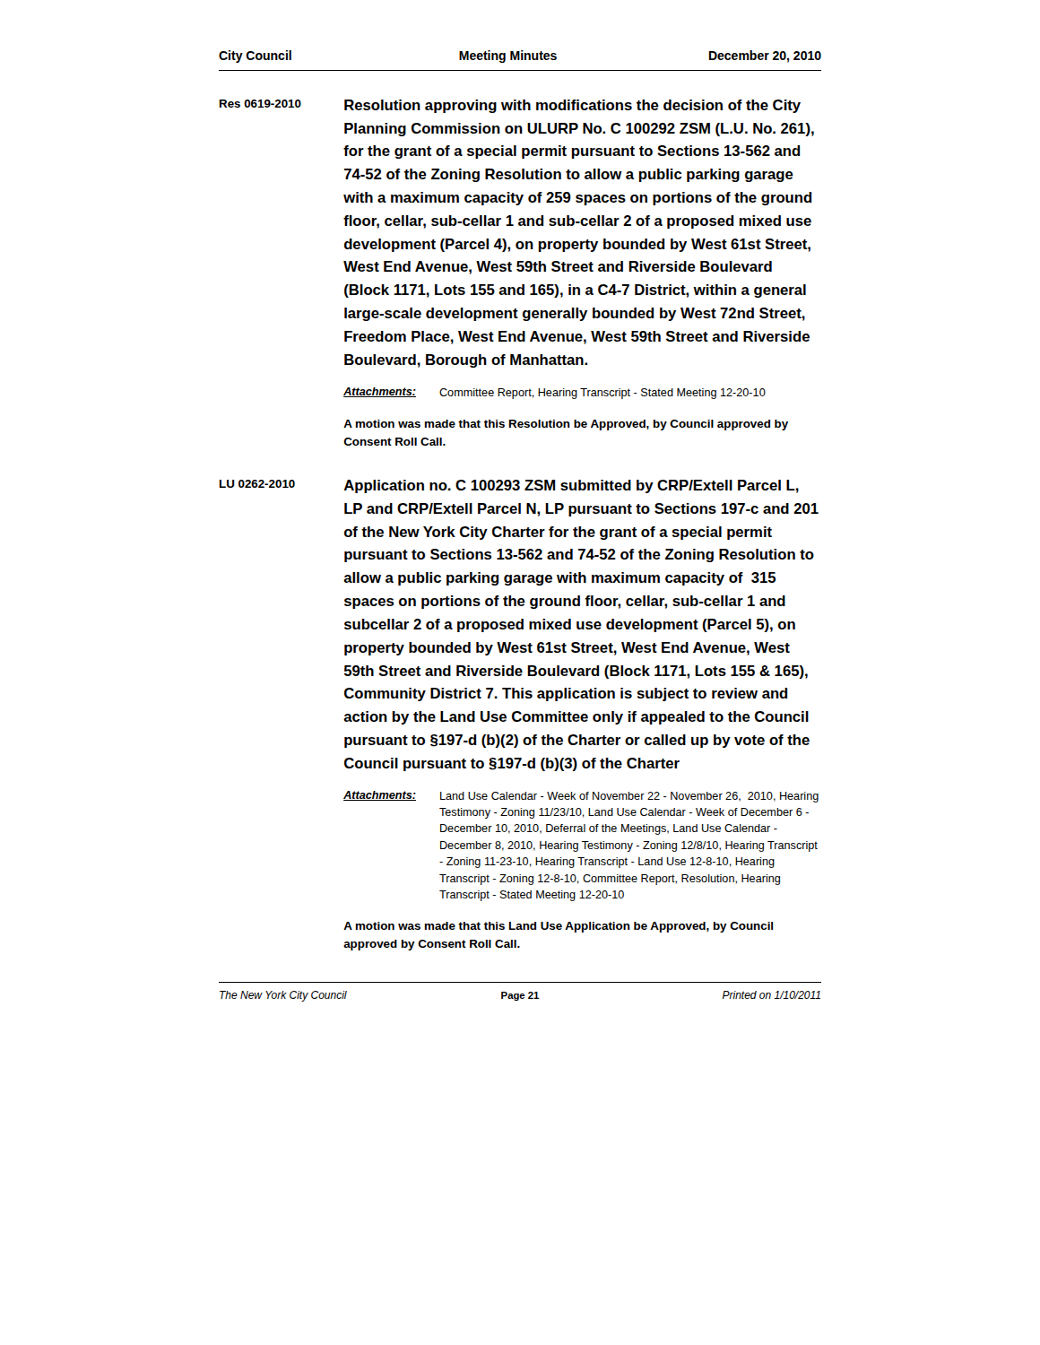City Council
Meeting Minutes
December 20, 2010
Res 0619-2010
Resolution approving with modifications the decision of the City Planning Commission on ULURP No. C 100292 ZSM (L.U. No. 261), for the grant of a special permit pursuant to Sections 13-562 and 74-52 of the Zoning Resolution to allow a public parking garage with a maximum capacity of 259 spaces on portions of the ground floor, cellar, sub-cellar 1 and sub-cellar 2 of a proposed mixed use development (Parcel 4), on property bounded by West 61st Street, West End Avenue, West 59th Street and Riverside Boulevard (Block 1171, Lots 155 and 165), in a C4-7 District, within a general large-scale development generally bounded by West 72nd Street, Freedom Place, West End Avenue, West 59th Street and Riverside Boulevard, Borough of Manhattan.
Attachments:
Committee Report, Hearing Transcript - Stated Meeting 12-20-10
A motion was made that this Resolution be Approved, by Council approved by Consent Roll Call.
LU 0262-2010
Application no. C 100293 ZSM submitted by CRP/Extell Parcel L, LP and CRP/Extell Parcel N, LP pursuant to Sections 197-c and 201 of the New York City Charter for the grant of a special permit pursuant to Sections 13-562 and 74-52 of the Zoning Resolution to allow a public parking garage with maximum capacity of 315 spaces on portions of the ground floor, cellar, sub-cellar 1 and subcellar 2 of a proposed mixed use development (Parcel 5), on property bounded by West 61st Street, West End Avenue, West 59th Street and Riverside Boulevard (Block 1171, Lots 155 & 165), Community District 7. This application is subject to review and action by the Land Use Committee only if appealed to the Council pursuant to §197-d (b)(2) of the Charter or called up by vote of the Council pursuant to §197-d (b)(3) of the Charter
Attachments:
Land Use Calendar - Week of November 22 - November 26, 2010, Hearing Testimony - Zoning 11/23/10, Land Use Calendar - Week of December 6 - December 10, 2010, Deferral of the Meetings, Land Use Calendar - December 8, 2010, Hearing Testimony - Zoning 12/8/10, Hearing Transcript - Zoning 11-23-10, Hearing Transcript - Land Use 12-8-10, Hearing Transcript - Zoning 12-8-10, Committee Report, Resolution, Hearing Transcript - Stated Meeting 12-20-10
A motion was made that this Land Use Application be Approved, by Council approved by Consent Roll Call.
The New York City Council
Page 21
Printed on 1/10/2011